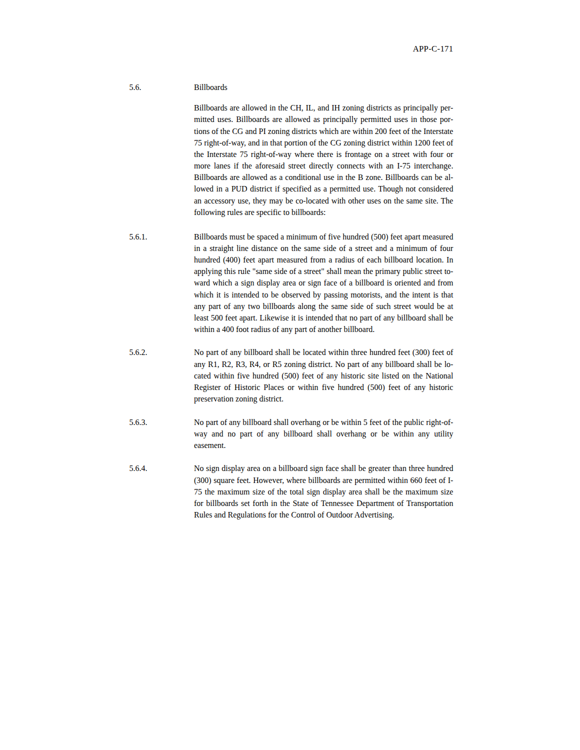APP-C-171
5.6.
Billboards
Billboards are allowed in the CH, IL, and IH zoning districts as principally permitted uses. Billboards are allowed as principally permitted uses in those portions of the CG and PI zoning districts which are within 200 feet of the Interstate 75 right-of-way, and in that portion of the CG zoning district within 1200 feet of the Interstate 75 right-of-way where there is frontage on a street with four or more lanes if the aforesaid street directly connects with an I-75 interchange. Billboards are allowed as a conditional use in the B zone. Billboards can be allowed in a PUD district if specified as a permitted use. Though not considered an accessory use, they may be co-located with other uses on the same site. The following rules are specific to billboards:
5.6.1.
Billboards must be spaced a minimum of five hundred (500) feet apart measured in a straight line distance on the same side of a street and a minimum of four hundred (400) feet apart measured from a radius of each billboard location. In applying this rule "same side of a street" shall mean the primary public street toward which a sign display area or sign face of a billboard is oriented and from which it is intended to be observed by passing motorists, and the intent is that any part of any two billboards along the same side of such street would be at least 500 feet apart. Likewise it is intended that no part of any billboard shall be within a 400 foot radius of any part of another billboard.
5.6.2.
No part of any billboard shall be located within three hundred feet (300) feet of any R1, R2, R3, R4, or R5 zoning district. No part of any billboard shall be located within five hundred (500) feet of any historic site listed on the National Register of Historic Places or within five hundred (500) feet of any historic preservation zoning district.
5.6.3.
No part of any billboard shall overhang or be within 5 feet of the public right-of-way and no part of any billboard shall overhang or be within any utility easement.
5.6.4.
No sign display area on a billboard sign face shall be greater than three hundred (300) square feet. However, where billboards are permitted within 660 feet of I-75 the maximum size of the total sign display area shall be the maximum size for billboards set forth in the State of Tennessee Department of Transportation Rules and Regulations for the Control of Outdoor Advertising.